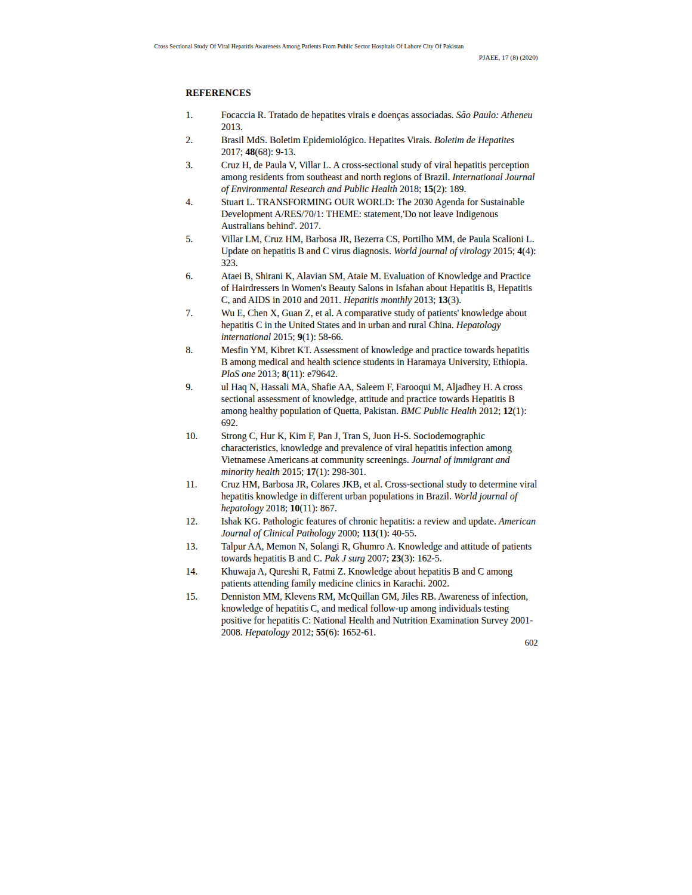Cross Sectional Study Of Viral Hepatitis Awareness Among Patients From Public Sector Hospitals Of Lahore City Of Pakistan
PJAEE, 17 (8) (2020)
REFERENCES
1. Focaccia R. Tratado de hepatites virais e doenças associadas. São Paulo: Atheneu 2013.
2. Brasil MdS. Boletim Epidemiológico. Hepatites Virais. Boletim de Hepatites 2017; 48(68): 9-13.
3. Cruz H, de Paula V, Villar L. A cross-sectional study of viral hepatitis perception among residents from southeast and north regions of Brazil. International Journal of Environmental Research and Public Health 2018; 15(2): 189.
4. Stuart L. TRANSFORMING OUR WORLD: The 2030 Agenda for Sustainable Development A/RES/70/1: THEME: statement,'Do not leave Indigenous Australians behind'. 2017.
5. Villar LM, Cruz HM, Barbosa JR, Bezerra CS, Portilho MM, de Paula Scalioni L. Update on hepatitis B and C virus diagnosis. World journal of virology 2015; 4(4): 323.
6. Ataei B, Shirani K, Alavian SM, Ataie M. Evaluation of Knowledge and Practice of Hairdressers in Women's Beauty Salons in Isfahan about Hepatitis B, Hepatitis C, and AIDS in 2010 and 2011. Hepatitis monthly 2013; 13(3).
7. Wu E, Chen X, Guan Z, et al. A comparative study of patients' knowledge about hepatitis C in the United States and in urban and rural China. Hepatology international 2015; 9(1): 58-66.
8. Mesfin YM, Kibret KT. Assessment of knowledge and practice towards hepatitis B among medical and health science students in Haramaya University, Ethiopia. PloS one 2013; 8(11): e79642.
9. ul Haq N, Hassali MA, Shafie AA, Saleem F, Farooqui M, Aljadhey H. A cross sectional assessment of knowledge, attitude and practice towards Hepatitis B among healthy population of Quetta, Pakistan. BMC Public Health 2012; 12(1): 692.
10. Strong C, Hur K, Kim F, Pan J, Tran S, Juon H-S. Sociodemographic characteristics, knowledge and prevalence of viral hepatitis infection among Vietnamese Americans at community screenings. Journal of immigrant and minority health 2015; 17(1): 298-301.
11. Cruz HM, Barbosa JR, Colares JKB, et al. Cross-sectional study to determine viral hepatitis knowledge in different urban populations in Brazil. World journal of hepatology 2018; 10(11): 867.
12. Ishak KG. Pathologic features of chronic hepatitis: a review and update. American Journal of Clinical Pathology 2000; 113(1): 40-55.
13. Talpur AA, Memon N, Solangi R, Ghumro A. Knowledge and attitude of patients towards hepatitis B and C. Pak J surg 2007; 23(3): 162-5.
14. Khuwaja A, Qureshi R, Fatmi Z. Knowledge about hepatitis B and C among patients attending family medicine clinics in Karachi. 2002.
15. Denniston MM, Klevens RM, McQuillan GM, Jiles RB. Awareness of infection, knowledge of hepatitis C, and medical follow-up among individuals testing positive for hepatitis C: National Health and Nutrition Examination Survey 2001-2008. Hepatology 2012; 55(6): 1652-61.
602